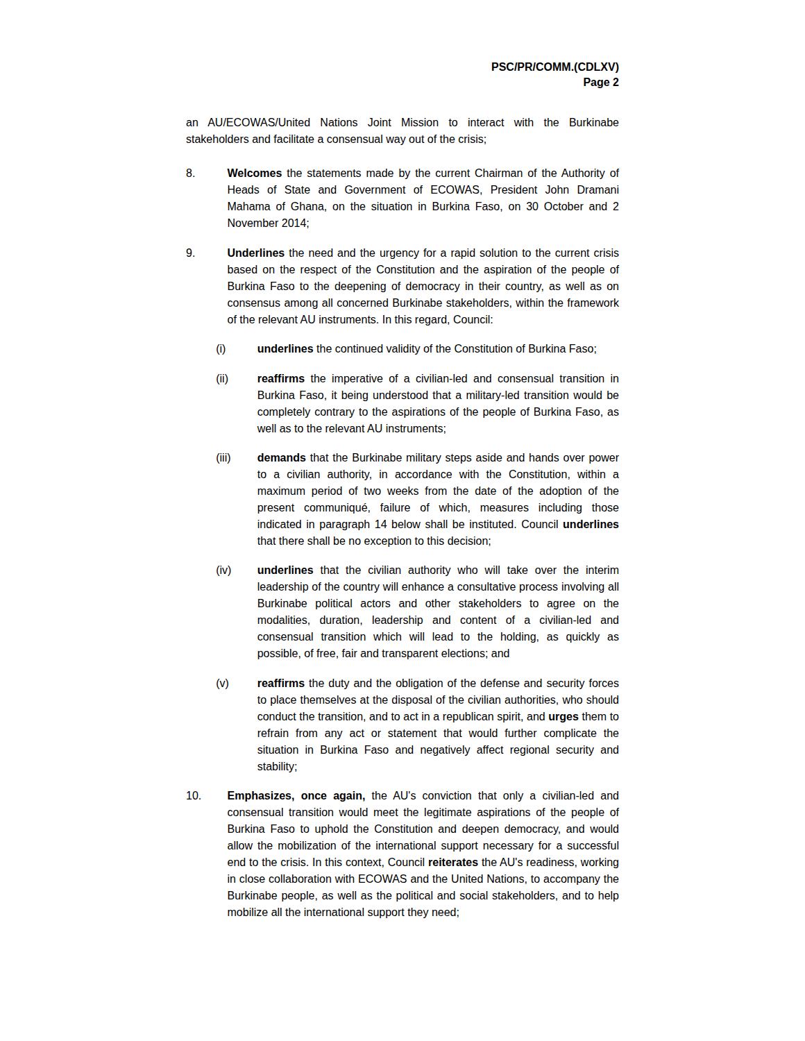PSC/PR/COMM.(CDLXV)
Page 2
an AU/ECOWAS/United Nations Joint Mission to interact with the Burkinabe stakeholders and facilitate a consensual way out of the crisis;
8.
Welcomes the statements made by the current Chairman of the Authority of Heads of State and Government of ECOWAS, President John Dramani Mahama of Ghana, on the situation in Burkina Faso, on 30 October and 2 November 2014;
9.
Underlines the need and the urgency for a rapid solution to the current crisis based on the respect of the Constitution and the aspiration of the people of Burkina Faso to the deepening of democracy in their country, as well as on consensus among all concerned Burkinabe stakeholders, within the framework of the relevant AU instruments. In this regard, Council:
(i)
underlines the continued validity of the Constitution of Burkina Faso;
(ii)
reaffirms the imperative of a civilian-led and consensual transition in Burkina Faso, it being understood that a military-led transition would be completely contrary to the aspirations of the people of Burkina Faso, as well as to the relevant AU instruments;
(iii)
demands that the Burkinabe military steps aside and hands over power to a civilian authority, in accordance with the Constitution, within a maximum period of two weeks from the date of the adoption of the present communiqué, failure of which, measures including those indicated in paragraph 14 below shall be instituted. Council underlines that there shall be no exception to this decision;
(iv)
underlines that the civilian authority who will take over the interim leadership of the country will enhance a consultative process involving all Burkinabe political actors and other stakeholders to agree on the modalities, duration, leadership and content of a civilian-led and consensual transition which will lead to the holding, as quickly as possible, of free, fair and transparent elections; and
(v)
reaffirms the duty and the obligation of the defense and security forces to place themselves at the disposal of the civilian authorities, who should conduct the transition, and to act in a republican spirit, and urges them to refrain from any act or statement that would further complicate the situation in Burkina Faso and negatively affect regional security and stability;
10.
Emphasizes, once again, the AU's conviction that only a civilian-led and consensual transition would meet the legitimate aspirations of the people of Burkina Faso to uphold the Constitution and deepen democracy, and would allow the mobilization of the international support necessary for a successful end to the crisis. In this context, Council reiterates the AU's readiness, working in close collaboration with ECOWAS and the United Nations, to accompany the Burkinabe people, as well as the political and social stakeholders, and to help mobilize all the international support they need;